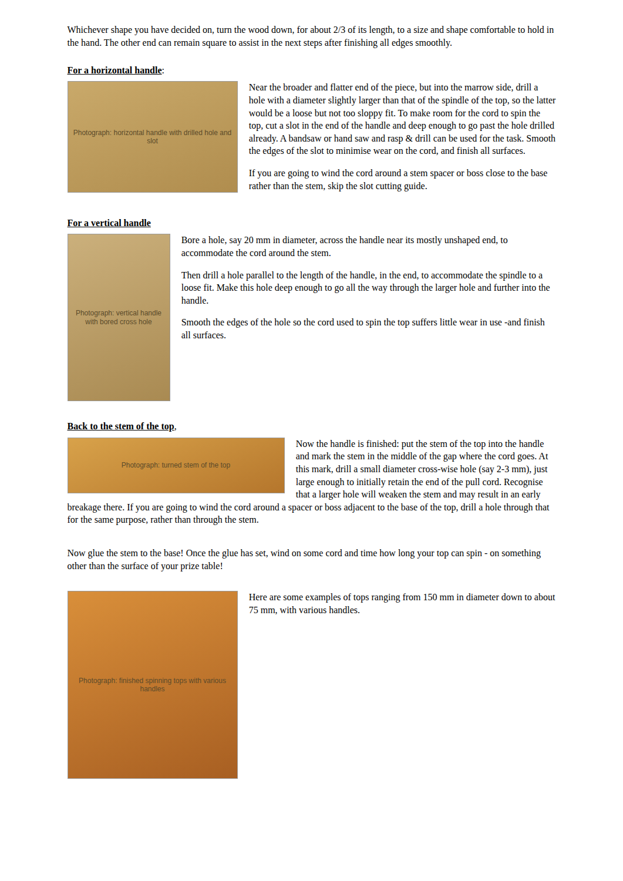Whichever shape you have decided on, turn the wood down, for about 2/3 of its length, to a size and shape comfortable to hold in the hand. The other end can remain square to assist in the next steps after finishing all edges smoothly.
For a horizontal handle
:
Photograph: horizontal handle with drilled hole and slot
Near the broader and flatter end of the piece, but into the marrow side, drill a hole with a diameter slightly larger than that of the spindle of the top, so the latter would be a loose but not too sloppy fit. To make room for the cord to spin the top, cut a slot in the end of the handle and deep enough to go past the hole drilled already. A bandsaw or hand saw and rasp & drill can be used for the task. Smooth the edges of the slot to minimise wear on the cord, and finish all surfaces.
If you are going to wind the cord around a stem spacer or boss close to the base rather than the stem, skip the slot cutting guide.
For a vertical handle
Photograph: vertical handle with bored cross hole
Bore a hole, say 20 mm in diameter, across the handle near its mostly unshaped end, to accommodate the cord around the stem.
Then drill a hole parallel to the length of the handle, in the end, to accommodate the spindle to a loose fit. Make this hole deep enough to go all the way through the larger hole and further into the handle.
Smooth the edges of the hole so the cord used to spin the top suffers little wear in use -and finish all surfaces.
Back to the stem of the top
,
Photograph: turned stem of the top
Now the handle is finished: put the stem of the top into the handle and mark the stem in the middle of the gap where the cord goes. At this mark, drill a small diameter cross-wise hole (say 2-3 mm), just large enough to initially retain the end of the pull cord. Recognise that a larger hole will weaken the stem and may result in an early breakage there. If you are going to wind the cord around a spacer or boss adjacent to the base of the top, drill a hole through that for the same purpose, rather than through the stem.
Now glue the stem to the base! Once the glue has set, wind on some cord and time how long your top can spin - on something other than the surface of your prize table!
Photograph: finished spinning tops with various handles
Here are some examples of tops ranging from 150 mm in diameter down to about 75 mm, with various handles.